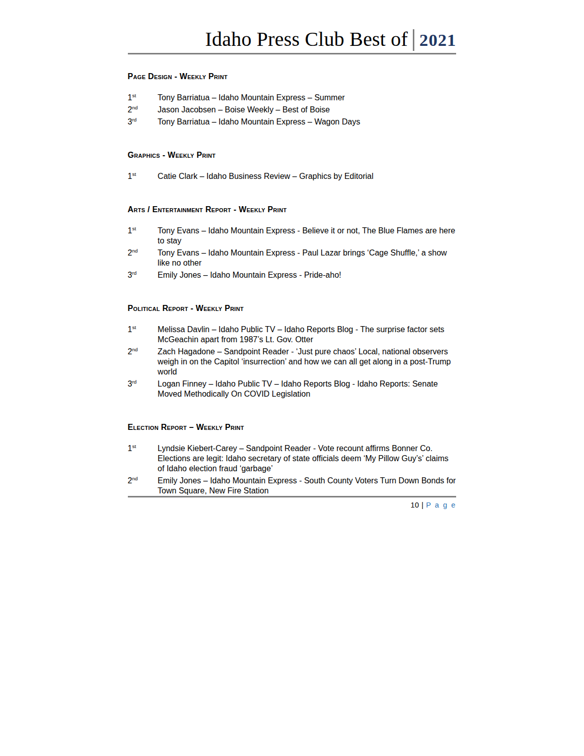Idaho Press Club Best of 2021
Page Design - Weekly Print
1st Tony Barriatua – Idaho Mountain Express – Summer
2nd Jason Jacobsen – Boise Weekly – Best of Boise
3rd Tony Barriatua – Idaho Mountain Express – Wagon Days
Graphics - Weekly Print
1st Catie Clark – Idaho Business Review – Graphics by Editorial
Arts / Entertainment Report - Weekly Print
1st Tony Evans – Idaho Mountain Express - Believe it or not, The Blue Flames are here to stay
2nd Tony Evans – Idaho Mountain Express - Paul Lazar brings ‘Cage Shuffle,’ a show like no other
3rd Emily Jones – Idaho Mountain Express - Pride-aho!
Political Report - Weekly Print
1st Melissa Davlin – Idaho Public TV – Idaho Reports Blog - The surprise factor sets McGeachin apart from 1987’s Lt. Gov. Otter
2nd Zach Hagadone – Sandpoint Reader - ‘Just pure chaos’ Local, national observers weigh in on the Capitol ‘insurrection’ and how we can all get along in a post-Trump world
3rd Logan Finney – Idaho Public TV – Idaho Reports Blog - Idaho Reports: Senate Moved Methodically On COVID Legislation
Election Report – Weekly Print
1st Lyndsie Kiebert-Carey – Sandpoint Reader - Vote recount affirms Bonner Co. Elections are legit: Idaho secretary of state officials deem ‘My Pillow Guy’s’ claims of Idaho election fraud ‘garbage’
2nd Emily Jones – Idaho Mountain Express - South County Voters Turn Down Bonds for Town Square, New Fire Station
10 | P a g e